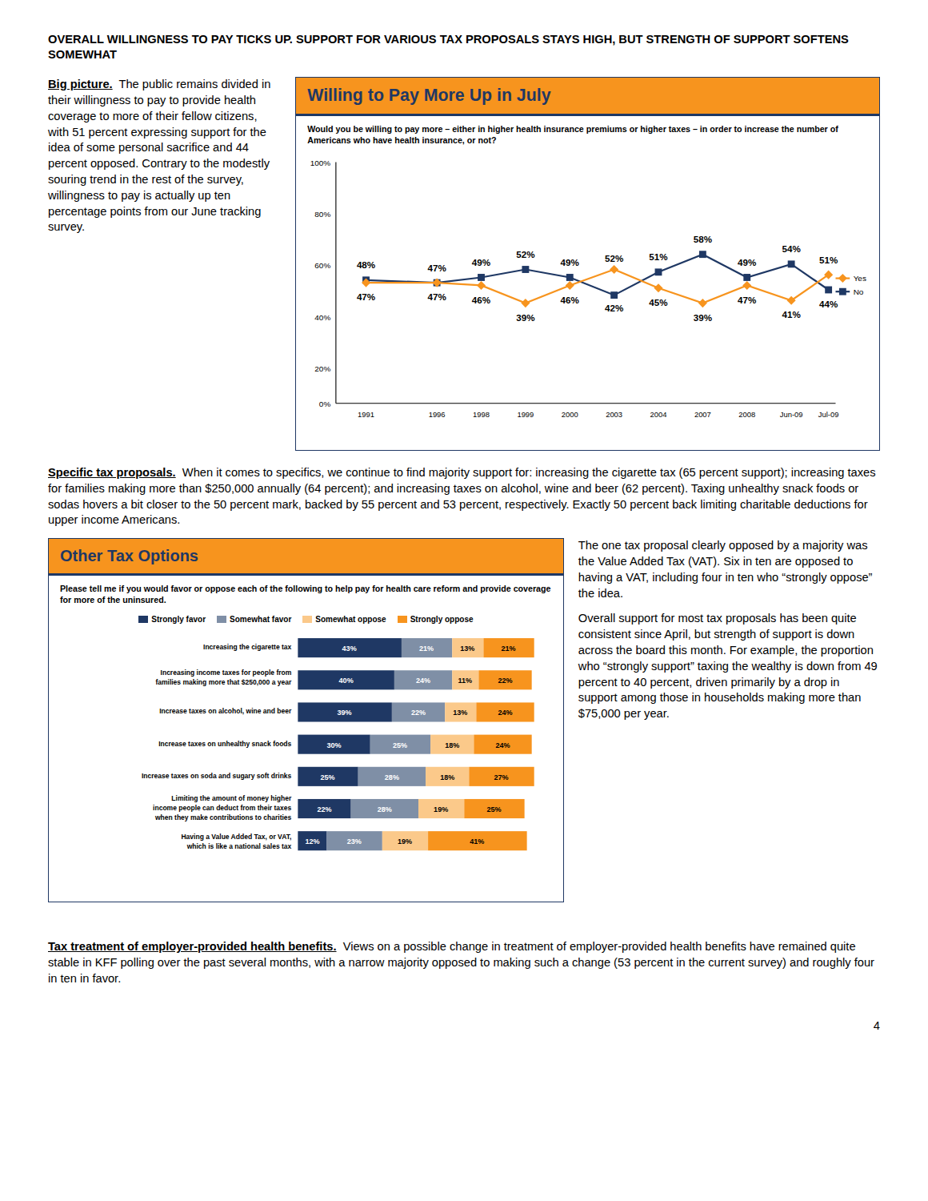OVERALL WILLINGNESS TO PAY TICKS UP. SUPPORT FOR VARIOUS TAX PROPOSALS STAYS HIGH, BUT STRENGTH OF SUPPORT SOFTENS SOMEWHAT
Big picture. The public remains divided in their willingness to pay to provide health coverage to more of their fellow citizens, with 51 percent expressing support for the idea of some personal sacrifice and 44 percent opposed. Contrary to the modestly souring trend in the rest of the survey, willingness to pay is actually up ten percentage points from our June tracking survey.
Willing to Pay More Up in July
Would you be willing to pay more – either in higher health insurance premiums or higher taxes – in order to increase the number of Americans who have health insurance, or not?
100% 80% 60% 40% 20% 0% 1991 1996 1998 1999 2000 2003 2004 2007 2008 Jun-09 Jul-09 48% 47% 49% 52% 49% 52% 51% 58% 49% 54% 51% 47% 47% 46% 39% 46% 42% 45% 39% 47% 41% 44% Yes No
Specific tax proposals. When it comes to specifics, we continue to find majority support for: increasing the cigarette tax (65 percent support); increasing taxes for families making more than $250,000 annually (64 percent); and increasing taxes on alcohol, wine and beer (62 percent). Taxing unhealthy snack foods or sodas hovers a bit closer to the 50 percent mark, backed by 55 percent and 53 percent, respectively. Exactly 50 percent back limiting charitable deductions for upper income Americans.
Other Tax Options
Please tell me if you would favor or oppose each of the following to help pay for health care reform and provide coverage for more of the uninsured.
Strongly favor Somewhat favor Somewhat oppose Strongly oppose
Increasing the cigarette tax 43% 21% 13% 21% Increasing income taxes for people from families making more that $250,000 a year 40% 24% 11% 22% Increase taxes on alcohol, wine and beer 39% 22% 13% 24% Increase taxes on unhealthy snack foods 30% 25% 18% 24% Increase taxes on soda and sugary soft drinks 25% 28% 18% 27% Limiting the amount of money higher income people can deduct from their taxes when they make contributions to charities 22% 28% 19% 25% Having a Value Added Tax, or VAT, which is like a national sales tax 12% 23% 19% 41%
The one tax proposal clearly opposed by a majority was the Value Added Tax (VAT). Six in ten are opposed to having a VAT, including four in ten who “strongly oppose” the idea.
Overall support for most tax proposals has been quite consistent since April, but strength of support is down across the board this month. For example, the proportion who “strongly support” taxing the wealthy is down from 49 percent to 40 percent, driven primarily by a drop in support among those in households making more than $75,000 per year.
Tax treatment of employer-provided health benefits. Views on a possible change in treatment of employer-provided health benefits have remained quite stable in KFF polling over the past several months, with a narrow majority opposed to making such a change (53 percent in the current survey) and roughly four in ten in favor.
4